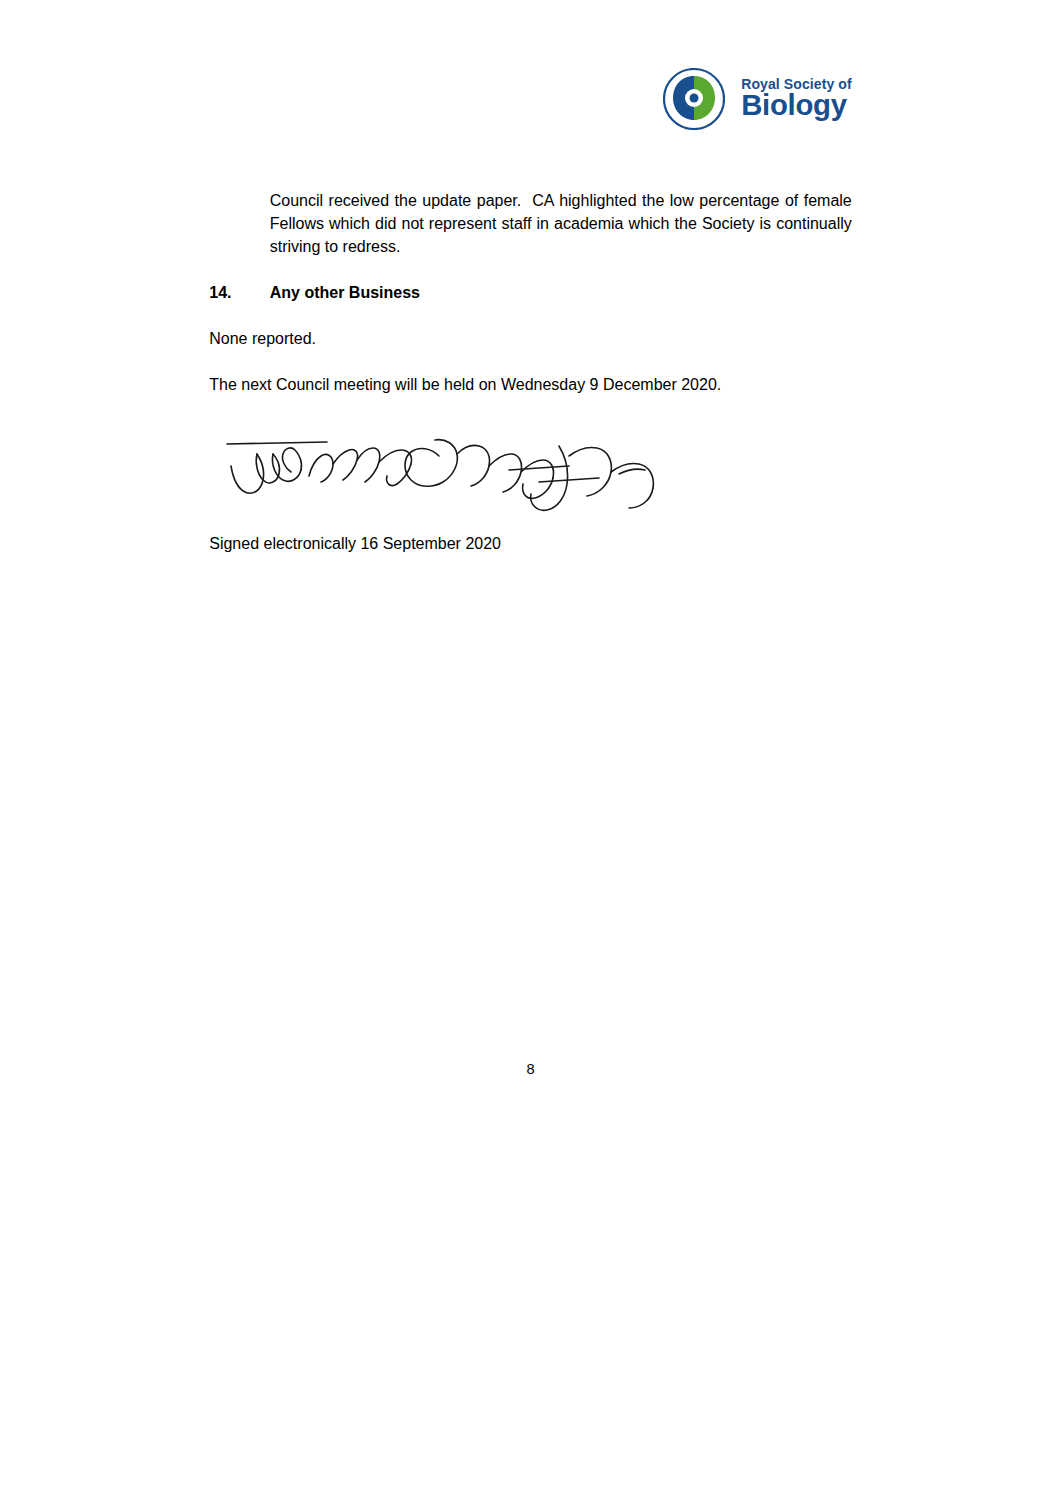Royal Society of Biology
Council received the update paper. CA highlighted the low percentage of female Fellows which did not represent staff in academia which the Society is continually striving to redress.
14. Any other Business
None reported.
The next Council meeting will be held on Wednesday 9 December 2020.
Signed electronically 16 September 2020
8